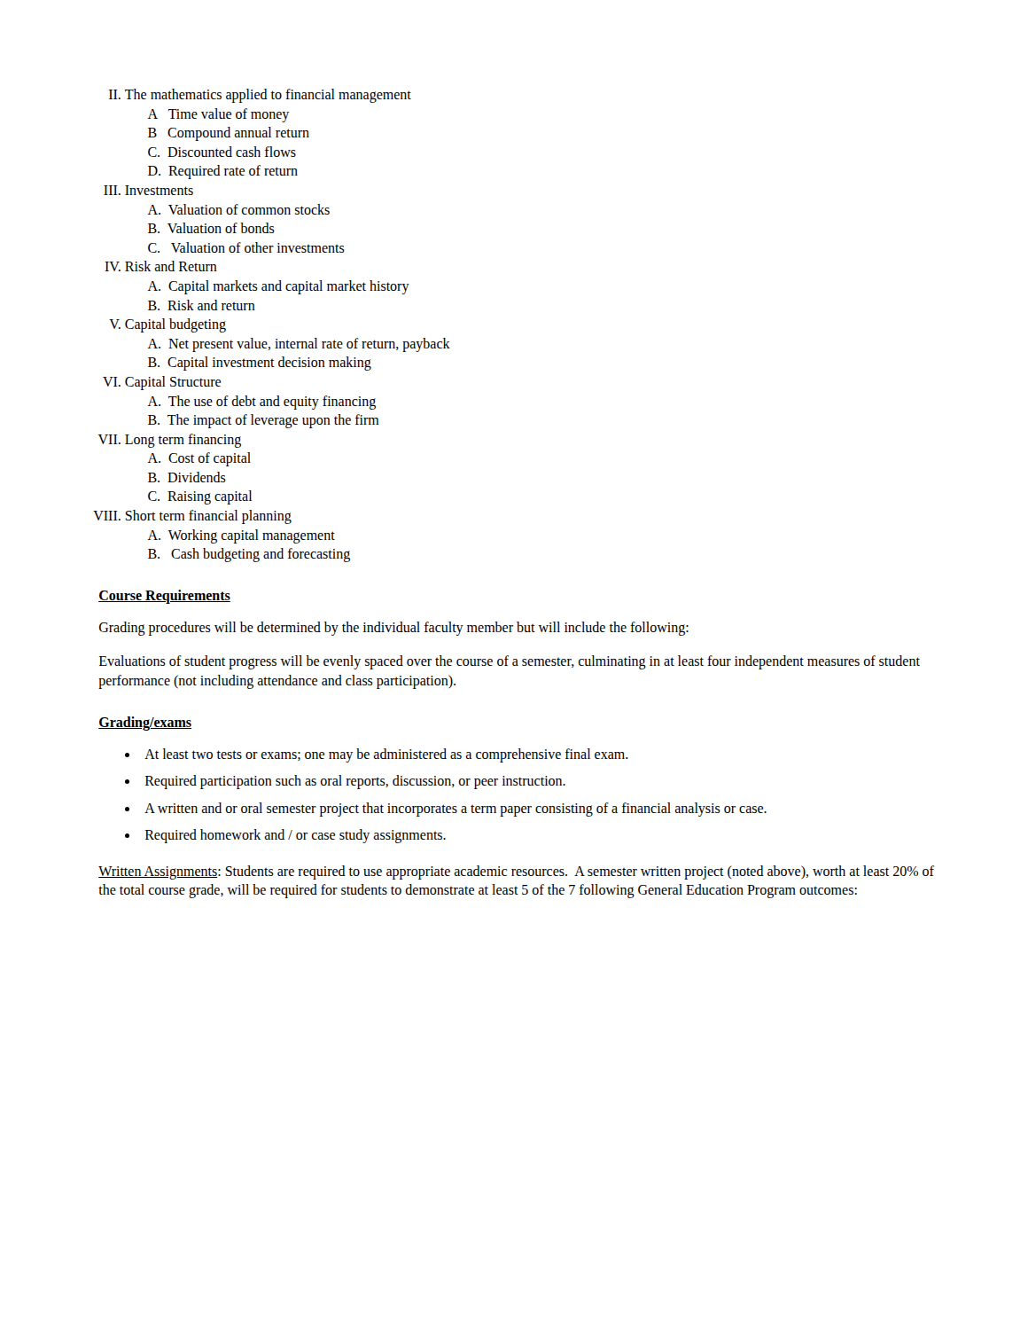The mathematics applied to financial management
A Time value of money
B Compound annual return
C. Discounted cash flows
D. Required rate of return
Investments
A. Valuation of common stocks
B. Valuation of bonds
C. Valuation of other investments
Risk and Return
A. Capital markets and capital market history
B. Risk and return
Capital budgeting
A. Net present value, internal rate of return, payback
B. Capital investment decision making
Capital Structure
A. The use of debt and equity financing
B. The impact of leverage upon the firm
Long term financing
A. Cost of capital
B. Dividends
C. Raising capital
Short term financial planning
A. Working capital management
B. Cash budgeting and forecasting
Course Requirements
Grading procedures will be determined by the individual faculty member but will include the following:
Evaluations of student progress will be evenly spaced over the course of a semester, culminating in at least four independent measures of student performance (not including attendance and class participation).
Grading/exams
At least two tests or exams; one may be administered as a comprehensive final exam.
Required participation such as oral reports, discussion, or peer instruction.
A written and or oral semester project that incorporates a term paper consisting of a financial analysis or case.
Required homework and / or case study assignments.
Written Assignments: Students are required to use appropriate academic resources. A semester written project (noted above), worth at least 20% of the total course grade, will be required for students to demonstrate at least 5 of the 7 following General Education Program outcomes: